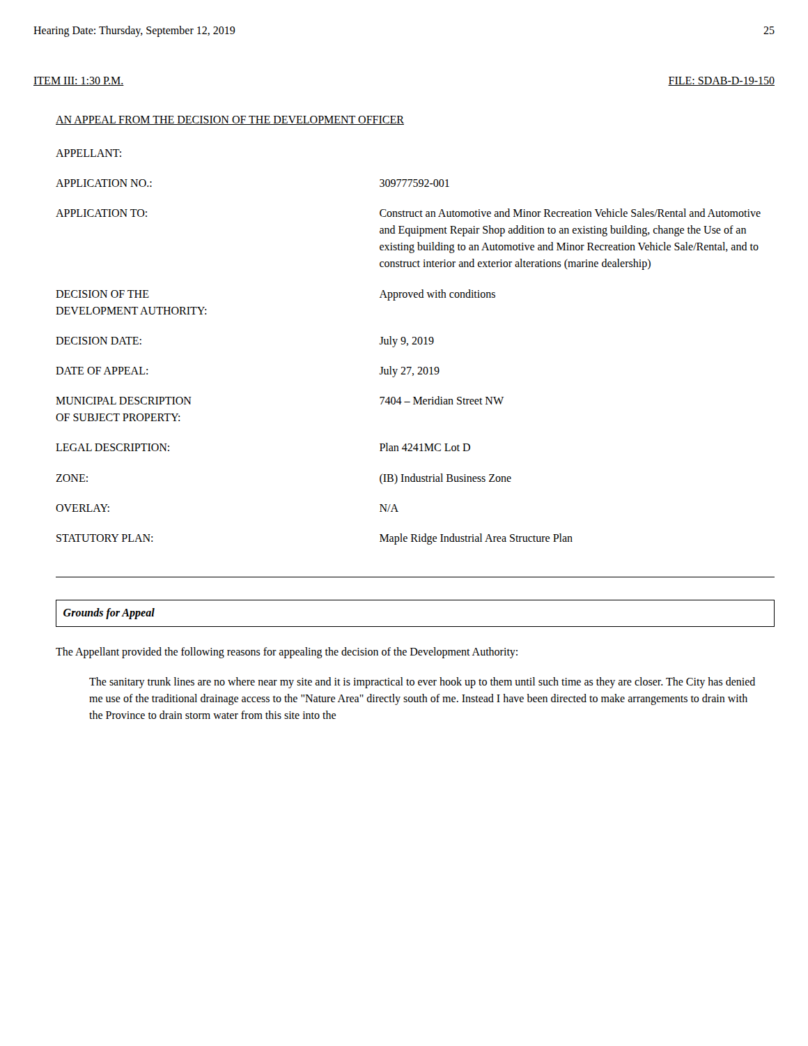Hearing Date: Thursday, September 12, 2019
25
ITEM III: 1:30 P.M.
FILE: SDAB-D-19-150
AN APPEAL FROM THE DECISION OF THE DEVELOPMENT OFFICER
| APPELLANT: | |
| APPLICATION NO.: | 309777592-001 |
| APPLICATION TO: | Construct an Automotive and Minor Recreation Vehicle Sales/Rental and Automotive and Equipment Repair Shop addition to an existing building, change the Use of an existing building to an Automotive and Minor Recreation Vehicle Sale/Rental, and to construct interior and exterior alterations (marine dealership) |
| DECISION OF THE DEVELOPMENT AUTHORITY: | Approved with conditions |
| DECISION DATE: | July 9, 2019 |
| DATE OF APPEAL: | July 27, 2019 |
| MUNICIPAL DESCRIPTION OF SUBJECT PROPERTY: | 7404 – Meridian Street NW |
| LEGAL DESCRIPTION: | Plan 4241MC Lot D |
| ZONE: | (IB) Industrial Business Zone |
| OVERLAY: | N/A |
| STATUTORY PLAN: | Maple Ridge Industrial Area Structure Plan |
Grounds for Appeal
The Appellant provided the following reasons for appealing the decision of the Development Authority:
The sanitary trunk lines are no where near my site and it is impractical to ever hook up to them until such time as they are closer. The City has denied me use of the traditional drainage access to the "Nature Area" directly south of me. Instead I have been directed to make arrangements to drain with the Province to drain storm water from this site into the